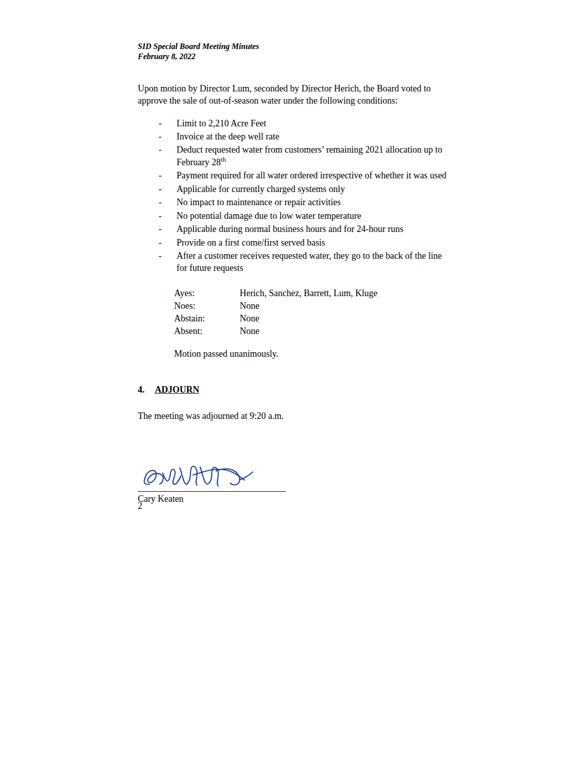SID Special Board Meeting Minutes
February 8, 2022
Upon motion by Director Lum, seconded by Director Herich, the Board voted to approve the sale of out-of-season water under the following conditions:
Limit to 2,210 Acre Feet
Invoice at the deep well rate
Deduct requested water from customers’ remaining 2021 allocation up to February 28th
Payment required for all water ordered irrespective of whether it was used
Applicable for currently charged systems only
No impact to maintenance or repair activities
No potential damage due to low water temperature
Applicable during normal business hours and for 24-hour runs
Provide on a first come/first served basis
After a customer receives requested water, they go to the back of the line for future requests
| Ayes: | Herich, Sanchez, Barrett, Lum, Kluge |
| Noes: | None |
| Abstain: | None |
| Absent: | None |
Motion passed unanimously.
4. ADJOURN
The meeting was adjourned at 9:20 a.m.
Cary Keaten
2